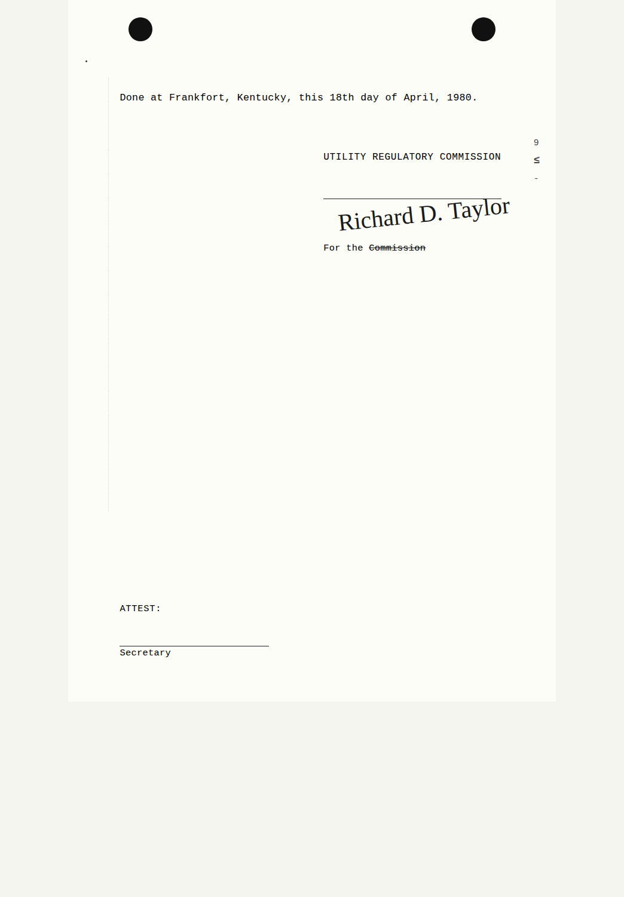9
≤
-
Done at Frankfort, Kentucky, this 18th day of April, 1980.
UTILITY REGULATORY COMMISSION
Richard D. Taylor
For the Commission
ATTEST:
Secretary